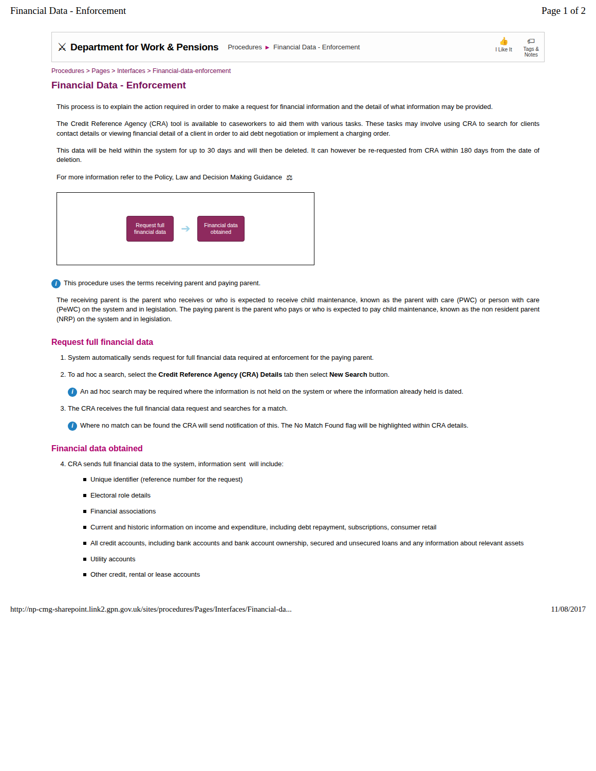Financial Data - Enforcement
Page 1 of 2
⚔ Department for Work & Pensions Procedures ▸ Financial Data - Enforcement
👍I Like It
🏷Tags &
Notes
Procedures > Pages > Interfaces > Financial-data-enforcement
Financial Data - Enforcement
This process is to explain the action required in order to make a request for financial information and the detail of what information may be provided.
The Credit Reference Agency (CRA) tool is available to caseworkers to aid them with various tasks. These tasks may involve using CRA to search for clients contact details or viewing financial detail of a client in order to aid debt negotiation or implement a charging order.
This data will be held within the system for up to 30 days and will then be deleted. It can however be re-requested from CRA within 180 days from the date of deletion.
For more information refer to the Policy, Law and Decision Making Guidance ⚖
Request full
financial data
➔
Financial data
obtained
i
This procedure uses the terms receiving parent and paying parent.
The receiving parent is the parent who receives or who is expected to receive child maintenance, known as the parent with care (PWC) or person with care (PeWC) on the system and in legislation. The paying parent is the parent who pays or who is expected to pay child maintenance, known as the non resident parent (NRP) on the system and in legislation.
Request full financial data
System automatically sends request for full financial data required at enforcement for the paying parent.
To ad hoc a search, select the Credit Reference Agency (CRA) Details tab then select New Search button.
i
An ad hoc search may be required where the information is not held on the system or where the information already held is dated.
The CRA receives the full financial data request and searches for a match.
i
Where no match can be found the CRA will send notification of this. The No Match Found flag will be highlighted within CRA details.
Financial data obtained
CRA sends full financial data to the system, information sent will include:
Unique identifier (reference number for the request)
Electoral role details
Financial associations
Current and historic information on income and expenditure, including debt repayment, subscriptions, consumer retail
All credit accounts, including bank accounts and bank account ownership, secured and unsecured loans and any information about relevant assets
Utility accounts
Other credit, rental or lease accounts
http://np-cmg-sharepoint.link2.gpn.gov.uk/sites/procedures/Pages/Interfaces/Financial-da... 11/08/2017